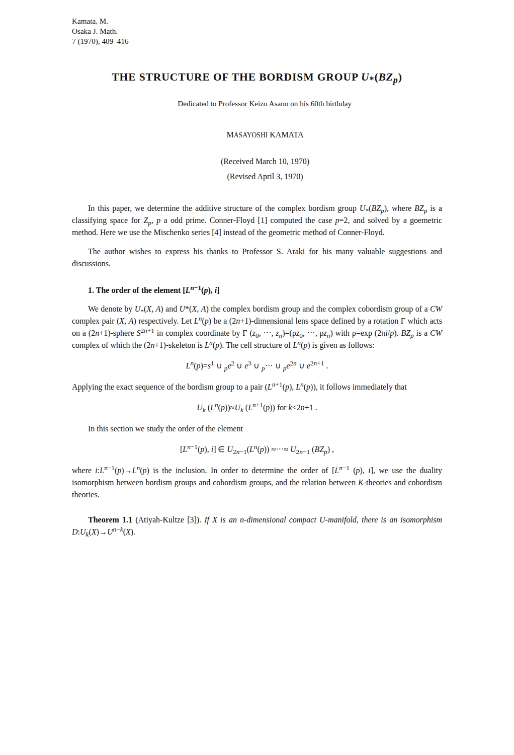Kamata, M.
Osaka J. Math.
7 (1970), 409–416
THE STRUCTURE OF THE BORDISM GROUP U*(BZp)
Dedicated to Professor Keizo Asano on his 60th birthday
MASAYOSHI KAMATA
(Received March 10, 1970)
(Revised April 3, 1970)
In this paper, we determine the additive structure of the complex bordism group U*(BZp), where BZp is a classifying space for Zp, p a odd prime. Conner-Floyd [1] computed the case p=2, and solved by a goemetric method. Here we use the Mischenko series [4] instead of the geometric method of Conner-Floyd.
The author wishes to express his thanks to Professor S. Araki for his many valuable suggestions and discussions.
1. The order of the element [Ln−1(p), i]
We denote by U*(X, A) and U*(X, A) the complex bordism group and the complex cobordism group of a CW complex pair (X, A) respectively. Let Ln(p) be a (2n+1)-dimensional lens space defined by a rotation Γ which acts on a (2n+1)-sphere S2n+1 in complex coordinate by Γ (z0, ···, zn)=(ρz0, ···, ρzn) with ρ=exp (2πi/p). BZp is a CW complex of which the (2n+1)-skeleton is Ln(p). The cell structure of Ln(p) is given as follows:
Ln(p)=s1 ∪ pe2 ∪ e3 ∪ p··· ∪ pe2n ∪ e2n+1 .
Applying the exact sequence of the bordism group to a pair (Ln+1(p), Ln(p)), it follows immediately that
Uk (Ln(p))≈Uk (Ln+1(p)) for k<2n+1 .
In this section we study the order of the element
[Ln−1(p), i] ∈ U2n−1(Ln(p)) ≈···≈ U2n−1 (BZp) ,
where i:Ln−1(p)→Ln(p) is the inclusion. In order to determine the order of [Ln−1 (p), i], we use the duality isomorphism between bordism groups and cobordism groups, and the relation between K-theories and cobordism theories.
Theorem 1.1 (Atiyah-Kultze [3]). If X is an n-dimensional compact U-manifold, there is an isomorphism D:Uk(X)→Un−k(X).